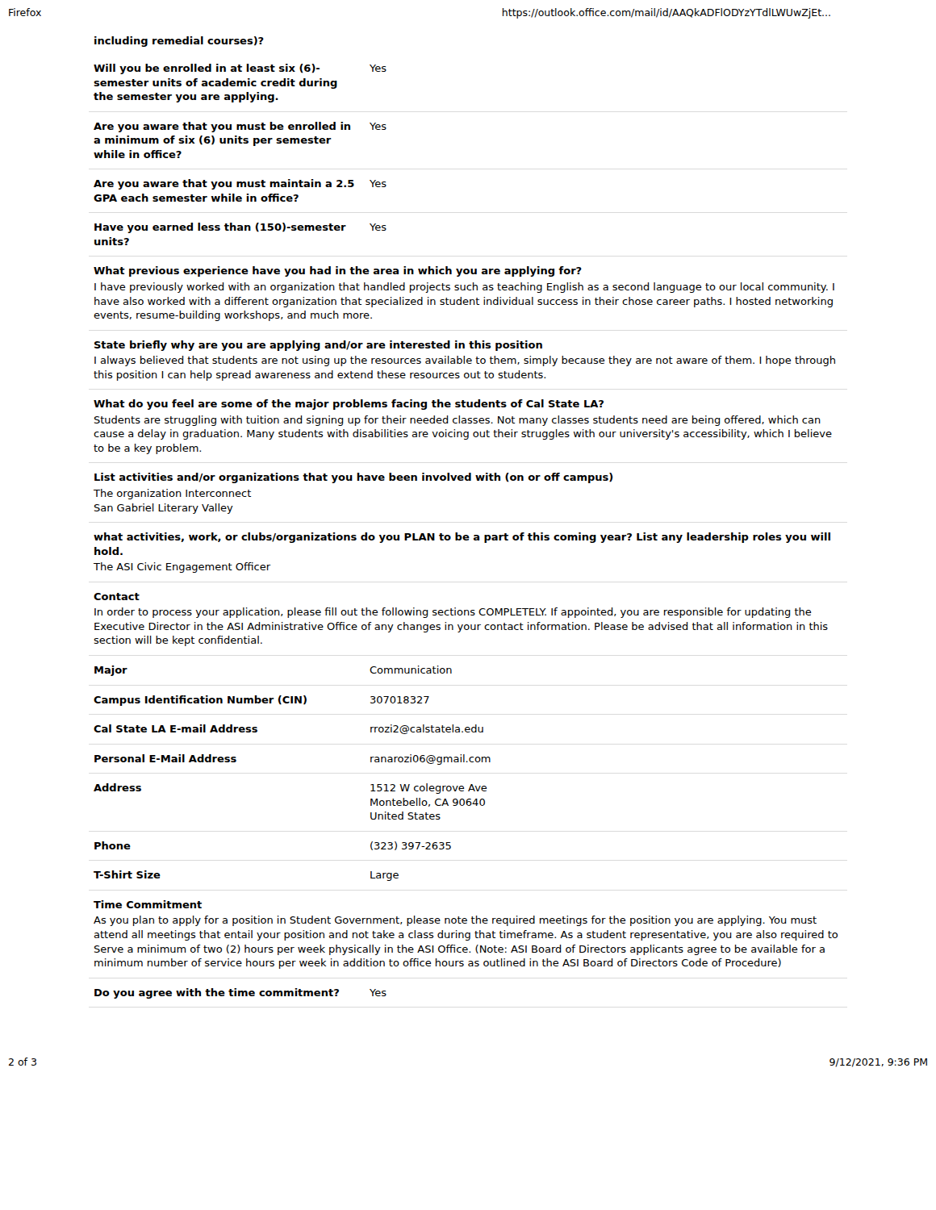Firefox
https://outlook.office.com/mail/id/AAQkADFlODYzYTdlLWUwZjEt...
including remedial courses)?
| Will you be enrolled in at least six (6)-semester units of academic credit during the semester you are applying. | Yes |
| Are you aware that you must be enrolled in a minimum of six (6) units per semester while in office? | Yes |
| Are you aware that you must maintain a 2.5 GPA each semester while in office? | Yes |
| Have you earned less than (150)-semester units? | Yes |
| What previous experience have you had in the area in which you are applying for? I have previously worked with an organization that handled projects such as teaching English as a second language to our local community. I have also worked with a different organization that specialized in student individual success in their chose career paths. I hosted networking events, resume-building workshops, and much more. |
| State briefly why are you are applying and/or are interested in this position I always believed that students are not using up the resources available to them, simply because they are not aware of them. I hope through this position I can help spread awareness and extend these resources out to students. |
| What do you feel are some of the major problems facing the students of Cal State LA? Students are struggling with tuition and signing up for their needed classes. Not many classes students need are being offered, which can cause a delay in graduation. Many students with disabilities are voicing out their struggles with our university's accessibility, which I believe to be a key problem. |
| List activities and/or organizations that you have been involved with (on or off campus) The organization Interconnect San Gabriel Literary Valley |
| what activities, work, or clubs/organizations do you PLAN to be a part of this coming year? List any leadership roles you will hold. The ASI Civic Engagement Officer |
| Contact In order to process your application, please fill out the following sections COMPLETELY. If appointed, you are responsible for updating the Executive Director in the ASI Administrative Office of any changes in your contact information. Please be advised that all information in this section will be kept confidential. |
| Major | Communication |
| Campus Identification Number (CIN) | 307018327 |
| Cal State LA E-mail Address | rrozi2@calstatela.edu |
| Personal E-Mail Address | ranarozi06@gmail.com |
| Address | 1512 W colegrove Ave Montebello, CA 90640 United States |
| Phone | (323) 397-2635 |
| T-Shirt Size | Large |
| Time Commitment As you plan to apply for a position in Student Government, please note the required meetings for the position you are applying. You must attend all meetings that entail your position and not take a class during that timeframe. As a student representative, you are also required to Serve a minimum of two (2) hours per week physically in the ASI Office. (Note: ASI Board of Directors applicants agree to be available for a minimum number of service hours per week in addition to office hours as outlined in the ASI Board of Directors Code of Procedure) |
| Do you agree with the time commitment? | Yes |
2 of 3
9/12/2021, 9:36 PM